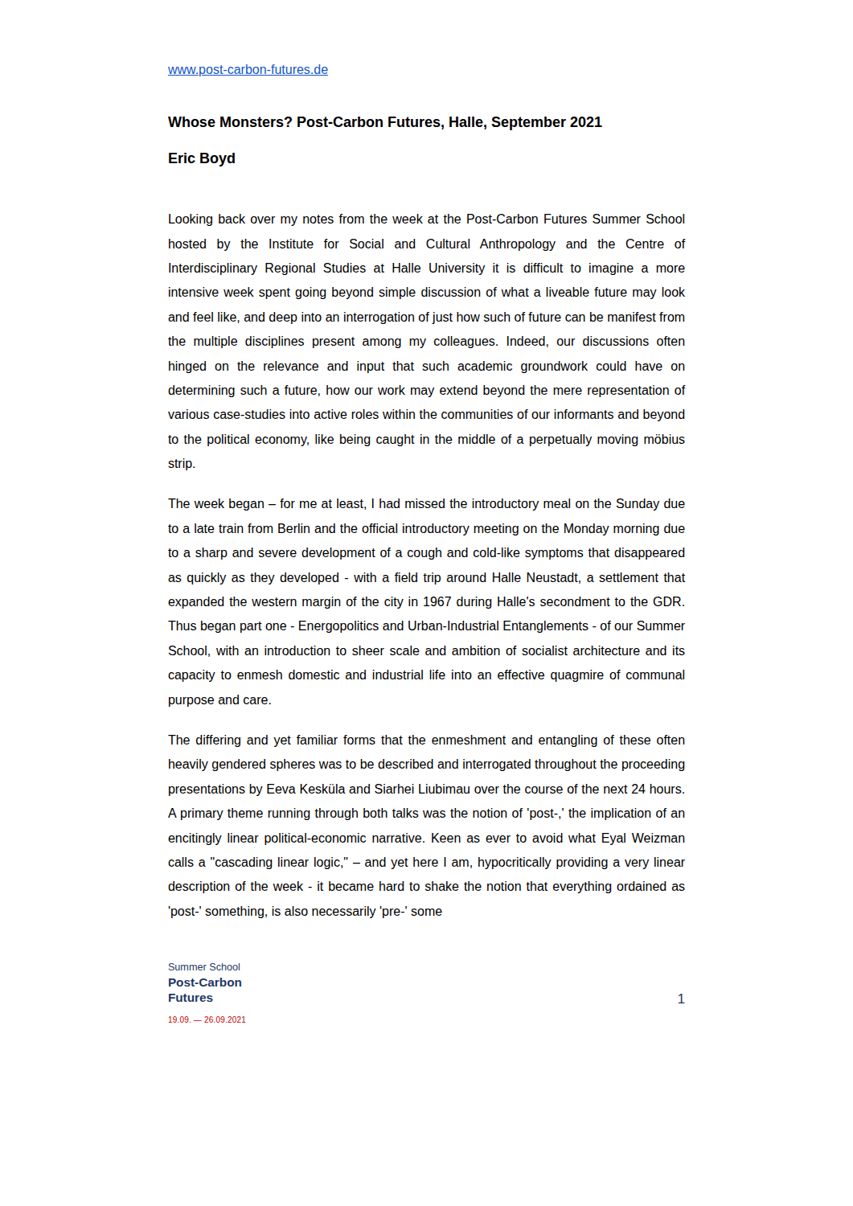www.post-carbon-futures.de
Whose Monsters? Post-Carbon Futures, Halle, September 2021
Eric Boyd
Looking back over my notes from the week at the Post-Carbon Futures Summer School hosted by the Institute for Social and Cultural Anthropology and the Centre of Interdisciplinary Regional Studies at Halle University it is difficult to imagine a more intensive week spent going beyond simple discussion of what a liveable future may look and feel like, and deep into an interrogation of just how such of future can be manifest from the multiple disciplines present among my colleagues. Indeed, our discussions often hinged on the relevance and input that such academic groundwork could have on determining such a future, how our work may extend beyond the mere representation of various case-studies into active roles within the communities of our informants and beyond to the political economy, like being caught in the middle of a perpetually moving möbius strip.
The week began – for me at least, I had missed the introductory meal on the Sunday due to a late train from Berlin and the official introductory meeting on the Monday morning due to a sharp and severe development of a cough and cold-like symptoms that disappeared as quickly as they developed - with a field trip around Halle Neustadt, a settlement that expanded the western margin of the city in 1967 during Halle's secondment to the GDR. Thus began part one - Energopolitics and Urban-Industrial Entanglements - of our Summer School, with an introduction to sheer scale and ambition of socialist architecture and its capacity to enmesh domestic and industrial life into an effective quagmire of communal purpose and care.
The differing and yet familiar forms that the enmeshment and entangling of these often heavily gendered spheres was to be described and interrogated throughout the proceeding presentations by Eeva Kesküla and Siarhei Liubimau over the course of the next 24 hours. A primary theme running through both talks was the notion of 'post-,' the implication of an encitingly linear political-economic narrative. Keen as ever to avoid what Eyal Weizman calls a "cascading linear logic," – and yet here I am, hypocritically providing a very linear description of the week - it became hard to shake the notion that everything ordained as 'post-' something, is also necessarily 'pre-' some
Summer School
Post-Carbon
Futures
19.09. — 26.09.2021
1